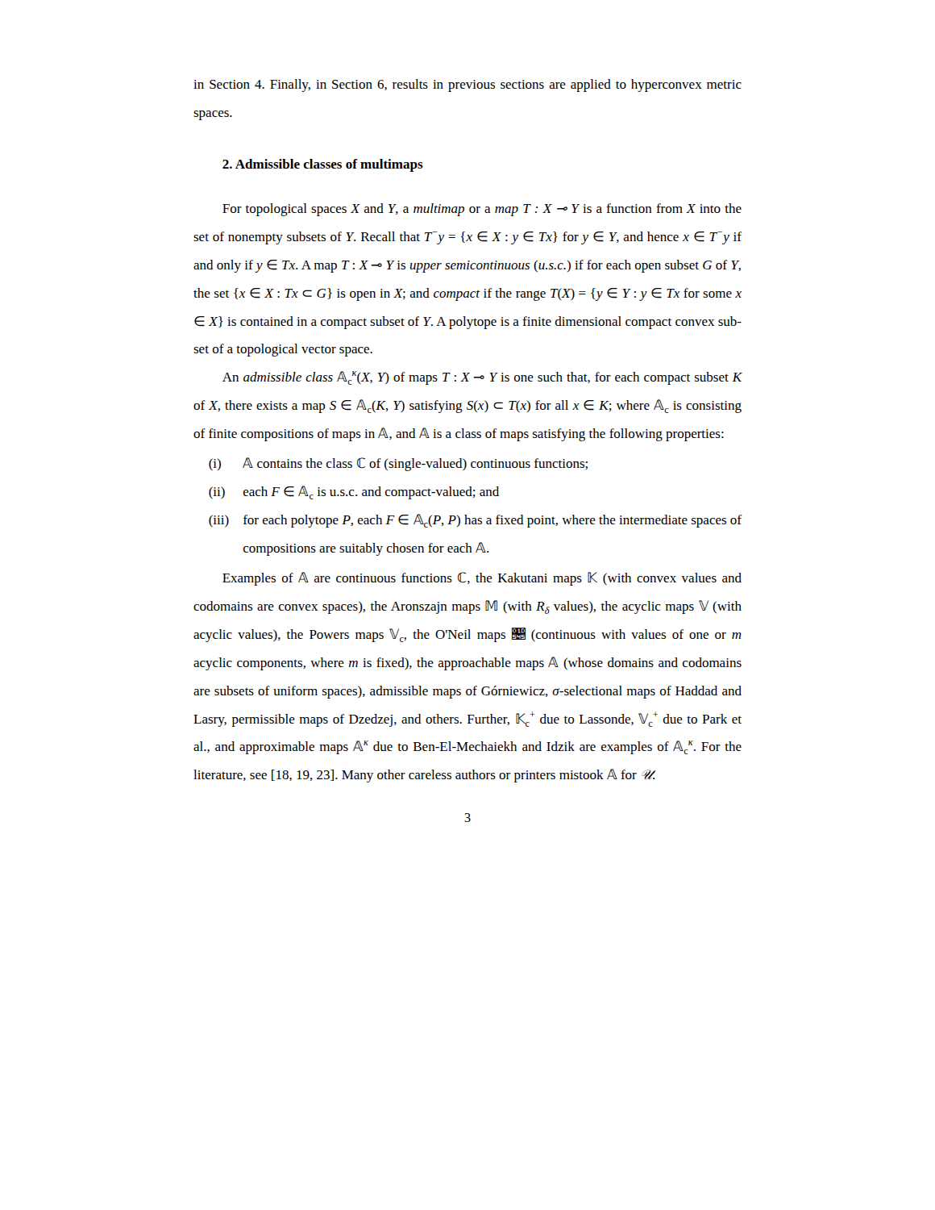in Section 4. Finally, in Section 6, results in previous sections are applied to hyperconvex metric spaces.
2. Admissible classes of multimaps
For topological spaces X and Y, a multimap or a map T : X ⊸ Y is a function from X into the set of nonempty subsets of Y. Recall that T−y = {x ∈ X : y ∈ Tx} for y ∈ Y, and hence x ∈ T−y if and only if y ∈ Tx. A map T : X ⊸ Y is upper semicontinuous (u.s.c.) if for each open subset G of Y, the set {x ∈ X : Tx ⊂ G} is open in X; and compact if the range T(X) = {y ∈ Y : y ∈ Tx for some x ∈ X} is contained in a compact subset of Y. A polytope is a finite dimensional compact convex subset of a topological vector space.
An admissible class 𝔸cκ(X, Y) of maps T : X ⊸ Y is one such that, for each compact subset K of X, there exists a map S ∈ 𝔸c(K, Y) satisfying S(x) ⊂ T(x) for all x ∈ K; where 𝔸c is consisting of finite compositions of maps in 𝔸, and 𝔸 is a class of maps satisfying the following properties:
(i) 𝔸 contains the class ℂ of (single-valued) continuous functions;
(ii) each F ∈ 𝔸c is u.s.c. and compact-valued; and
(iii) for each polytope P, each F ∈ 𝔸c(P, P) has a fixed point, where the intermediate spaces of compositions are suitably chosen for each 𝔸.
Examples of 𝔸 are continuous functions ℂ, the Kakutani maps 𝕂 (with convex values and codomains are convex spaces), the Aronszajn maps 𝕄 (with Rδ values), the acyclic maps 𝕍 (with acyclic values), the Powers maps 𝕍c, the O'Neil maps 𝕅 (continuous with values of one or m acyclic components, where m is fixed), the approachable maps 𝔸 (whose domains and codomains are subsets of uniform spaces), admissible maps of Górniewicz, σ-selectional maps of Haddad and Lasry, permissible maps of Dzedzej, and others. Further, 𝕂c+ due to Lassonde, 𝕍c+ due to Park et al., and approximable maps 𝔸κ due to Ben-El-Mechaiekh and Idzik are examples of 𝔸cκ. For the literature, see [18, 19, 23]. Many other careless authors or printers mistook 𝔸 for 𝒰.
3